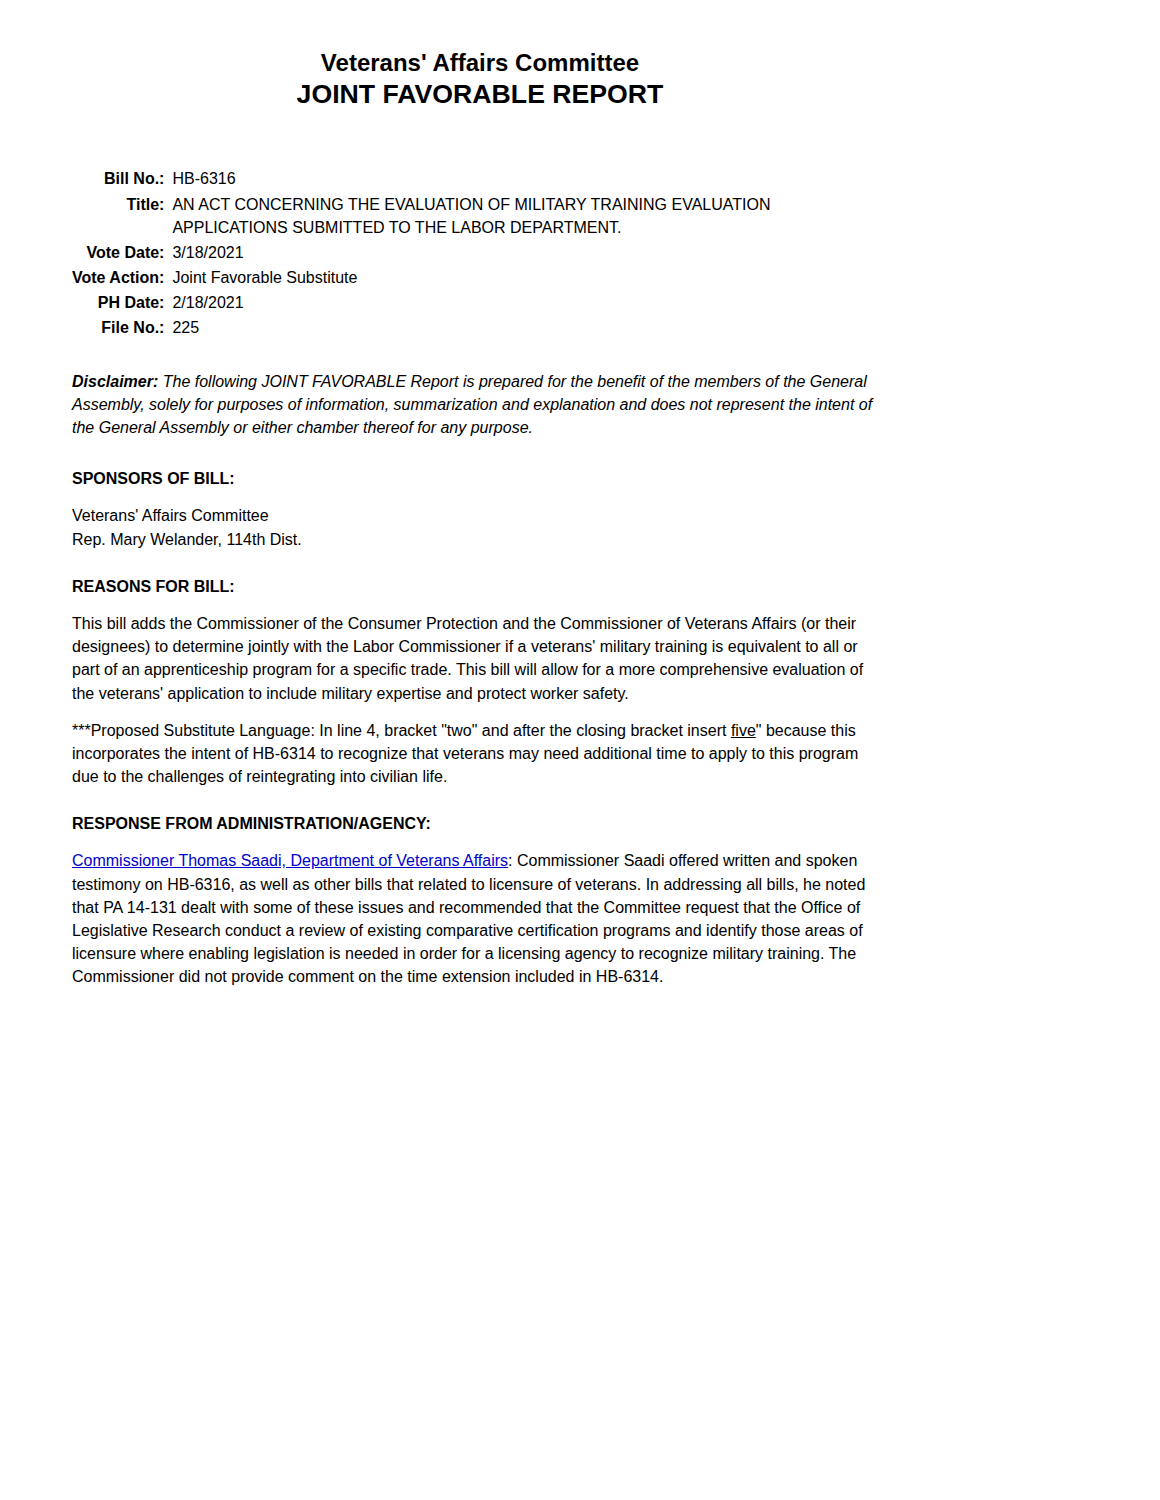Veterans' Affairs Committee Joint Favorable Report
| Bill No.: | HB-6316 |
| Title: | AN ACT CONCERNING THE EVALUATION OF MILITARY TRAINING EVALUATION APPLICATIONS SUBMITTED TO THE LABOR DEPARTMENT. |
| Vote Date: | 3/18/2021 |
| Vote Action: | Joint Favorable Substitute |
| PH Date: | 2/18/2021 |
| File No.: | 225 |
Disclaimer: The following JOINT FAVORABLE Report is prepared for the benefit of the members of the General Assembly, solely for purposes of information, summarization and explanation and does not represent the intent of the General Assembly or either chamber thereof for any purpose.
Sponsors of Bill:
Veterans' Affairs Committee
Rep. Mary Welander, 114th Dist.
Reasons for Bill:
This bill adds the Commissioner of the Consumer Protection and the Commissioner of Veterans Affairs (or their designees) to determine jointly with the Labor Commissioner if a veterans' military training is equivalent to all or part of an apprenticeship program for a specific trade. This bill will allow for a more comprehensive evaluation of the veterans' application to include military expertise and protect worker safety.
***Proposed Substitute Language: In line 4, bracket "two" and after the closing bracket insert five" because this incorporates the intent of HB-6314 to recognize that veterans may need additional time to apply to this program due to the challenges of reintegrating into civilian life.
Response from Administration/Agency:
Commissioner Thomas Saadi, Department of Veterans Affairs: Commissioner Saadi offered written and spoken testimony on HB-6316, as well as other bills that related to licensure of veterans. In addressing all bills, he noted that PA 14-131 dealt with some of these issues and recommended that the Committee request that the Office of Legislative Research conduct a review of existing comparative certification programs and identify those areas of licensure where enabling legislation is needed in order for a licensing agency to recognize military training. The Commissioner did not provide comment on the time extension included in HB-6314.